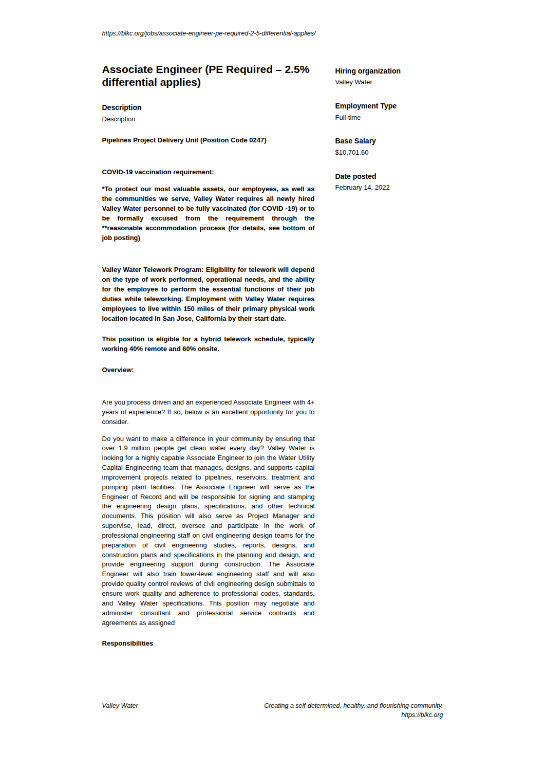https://blkc.org/jobs/associate-engineer-pe-required-2-5-differential-applies/
Associate Engineer (PE Required – 2.5% differential applies)
Description
Description
Pipelines Project Delivery Unit (Position Code 0247)
COVID-19 vaccination requirement:
*To protect our most valuable assets, our employees, as well as the communities we serve, Valley Water requires all newly hired Valley Water personnel to be fully vaccinated (for COVID -19) or to be formally excused from the requirement through the **reasonable accommodation process (for details, see bottom of job posting)
Valley Water Telework Program: Eligibility for telework will depend on the type of work performed, operational needs, and the ability for the employee to perform the essential functions of their job duties while teleworking. Employment with Valley Water requires employees to live within 150 miles of their primary physical work location located in San Jose, California by their start date.
This position is eligible for a hybrid telework schedule, typically working 40% remote and 60% onsite.
Overview:
Are you process driven and an experienced Associate Engineer with 4+ years of experience? If so, below is an excellent opportunity for you to consider.
Do you want to make a difference in your community by ensuring that over 1.9 million people get clean water every day? Valley Water is looking for a highly capable Associate Engineer to join the Water Utility Capital Engineering team that manages, designs, and supports capital improvement projects related to pipelines, reservoirs, treatment and pumping plant facilities. The Associate Engineer will serve as the Engineer of Record and will be responsible for signing and stamping the engineering design plans, specifications, and other technical documents. This position will also serve as Project Manager and supervise, lead, direct, oversee and participate in the work of professional engineering staff on civil engineering design teams for the preparation of civil engineering studies, reports, designs, and construction plans and specifications in the planning and design, and provide engineering support during construction. The Associate Engineer will also train lower-level engineering staff and will also provide quality control reviews of civil engineering design submittals to ensure work quality and adherence to professional codes, standards, and Valley Water specifications. This position may negotiate and administer consultant and professional service contracts and agreements as assigned
Responsibilities
Hiring organization
Valley Water
Employment Type
Full-time
Base Salary
$10,701.60
Date posted
February 14, 2022
Valley Water
Creating a self-determined, healthy, and flourishing community. https://blkc.org